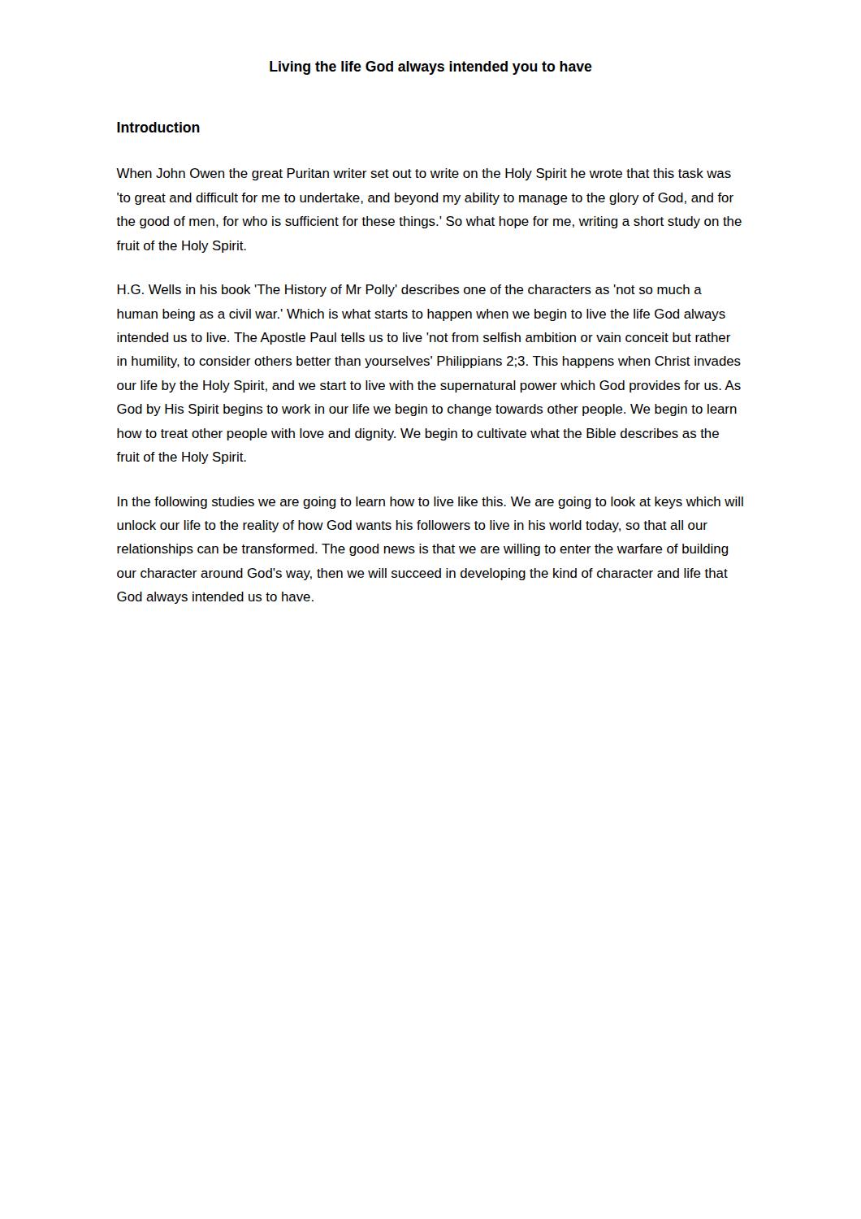Living the life God always intended you to have
Introduction
When John Owen the great Puritan writer set out to write on the Holy Spirit he wrote that this task was 'to great and difficult for me to undertake, and beyond my ability to manage to the glory of God, and for the good of men, for who is sufficient for these things.' So what hope for me, writing a short study on the fruit of the Holy Spirit.
H.G. Wells in his book 'The History of Mr Polly' describes one of the characters as 'not so much a human being as a civil war.' Which is what starts to happen when we begin to live the life God always intended us to live. The Apostle Paul tells us to live 'not from selfish ambition or vain conceit but rather in humility, to consider others better than yourselves' Philippians 2;3. This happens when Christ invades our life by the Holy Spirit, and we start to live with the supernatural power which God provides for us. As God by His Spirit begins to work in our life we begin to change towards other people. We begin to learn how to treat other people with love and dignity. We begin to cultivate what the Bible describes as the fruit of the Holy Spirit.
In the following studies we are going to learn how to live like this. We are going to look at keys which will unlock our life to the reality of how God wants his followers to live in his world today, so that all our relationships can be transformed. The good news is that we are willing to enter the warfare of building our character around God's way, then we will succeed in developing the kind of character and life that God always intended us to have.